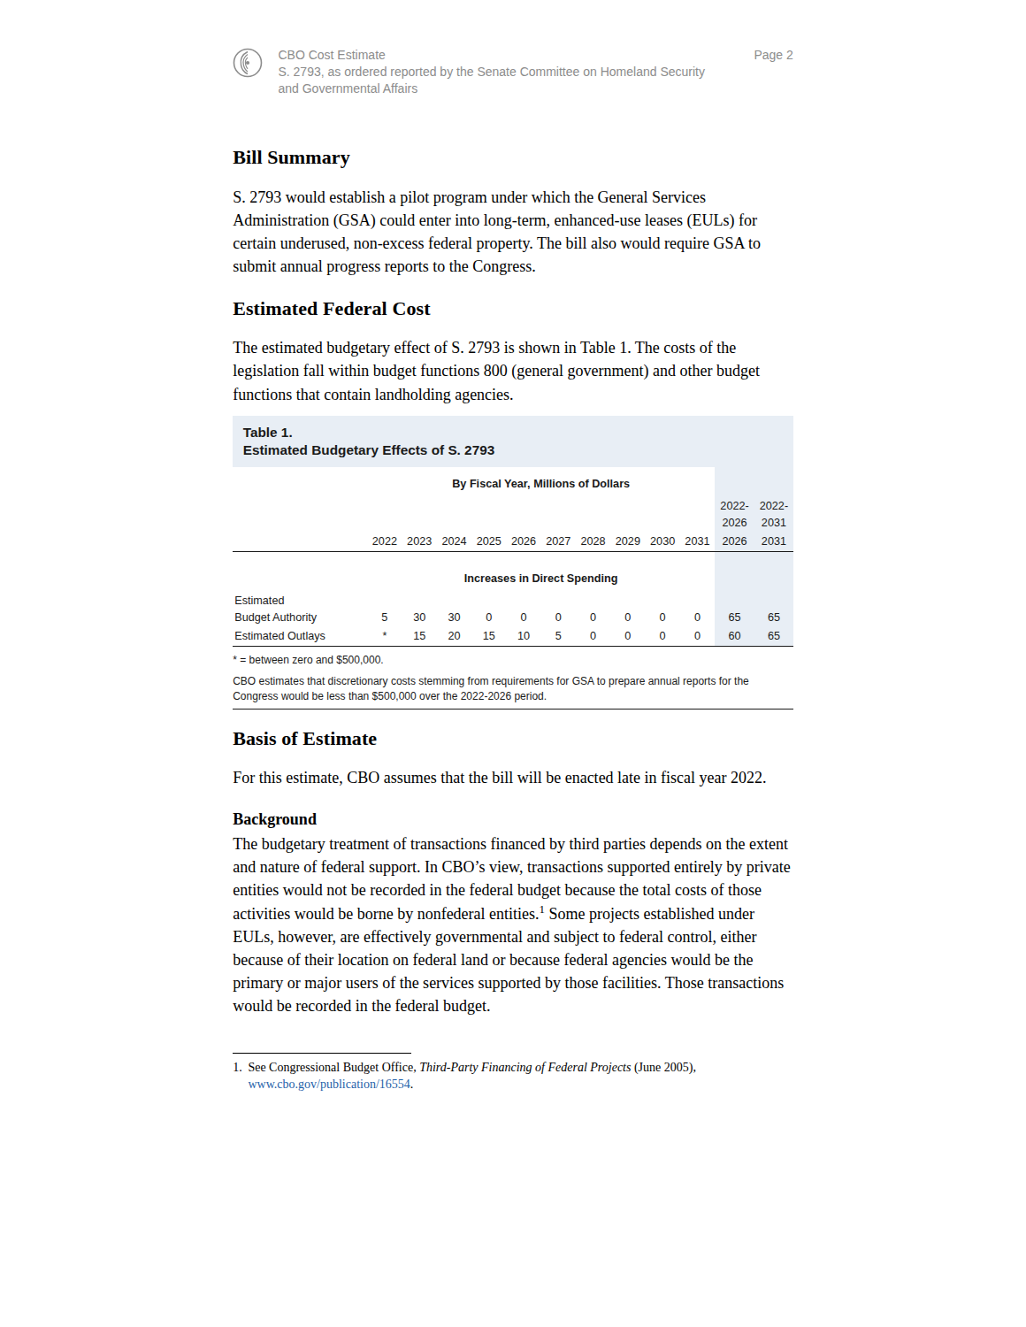CBO Cost Estimate
S. 2793, as ordered reported by the Senate Committee on Homeland Security and Governmental Affairs
Page 2
Bill Summary
S. 2793 would establish a pilot program under which the General Services Administration (GSA) could enter into long-term, enhanced-use leases (EULs) for certain underused, non-excess federal property. The bill also would require GSA to submit annual progress reports to the Congress.
Estimated Federal Cost
The estimated budgetary effect of S. 2793 is shown in Table 1. The costs of the legislation fall within budget functions 800 (general government) and other budget functions that contain landholding agencies.
Table 1.
Estimated Budgetary Effects of S. 2793
| | By Fiscal Year, Millions of Dollars | | |
| | | 2022- 2026 | 2022- 2031 |
| | 2022 | 2023 | 2024 | 2025 | 2026 | 2027 | 2028 | 2029 | 2030 | 2031 | 2026 | 2031 |
| | Increases in Direct Spending | | |
| Estimated Budget Authority | 5 | 30 | 30 | 0 | 0 | 0 | 0 | 0 | 0 | 0 | 65 | 65 |
| Estimated Outlays | * | 15 | 20 | 15 | 10 | 5 | 0 | 0 | 0 | 0 | 60 | 65 |
* = between zero and $500,000.
CBO estimates that discretionary costs stemming from requirements for GSA to prepare annual reports for the Congress would be less than $500,000 over the 2022-2026 period.
Basis of Estimate
For this estimate, CBO assumes that the bill will be enacted late in fiscal year 2022.
Background
The budgetary treatment of transactions financed by third parties depends on the extent and nature of federal support. In CBO’s view, transactions supported entirely by private entities would not be recorded in the federal budget because the total costs of those activities would be borne by nonfederal entities.1 Some projects established under EULs, however, are effectively governmental and subject to federal control, either because of their location on federal land or because federal agencies would be the primary or major users of the services supported by those facilities. Those transactions would be recorded in the federal budget.
1.
See Congressional Budget Office, Third-Party Financing of Federal Projects (June 2005), www.cbo.gov/publication/16554.